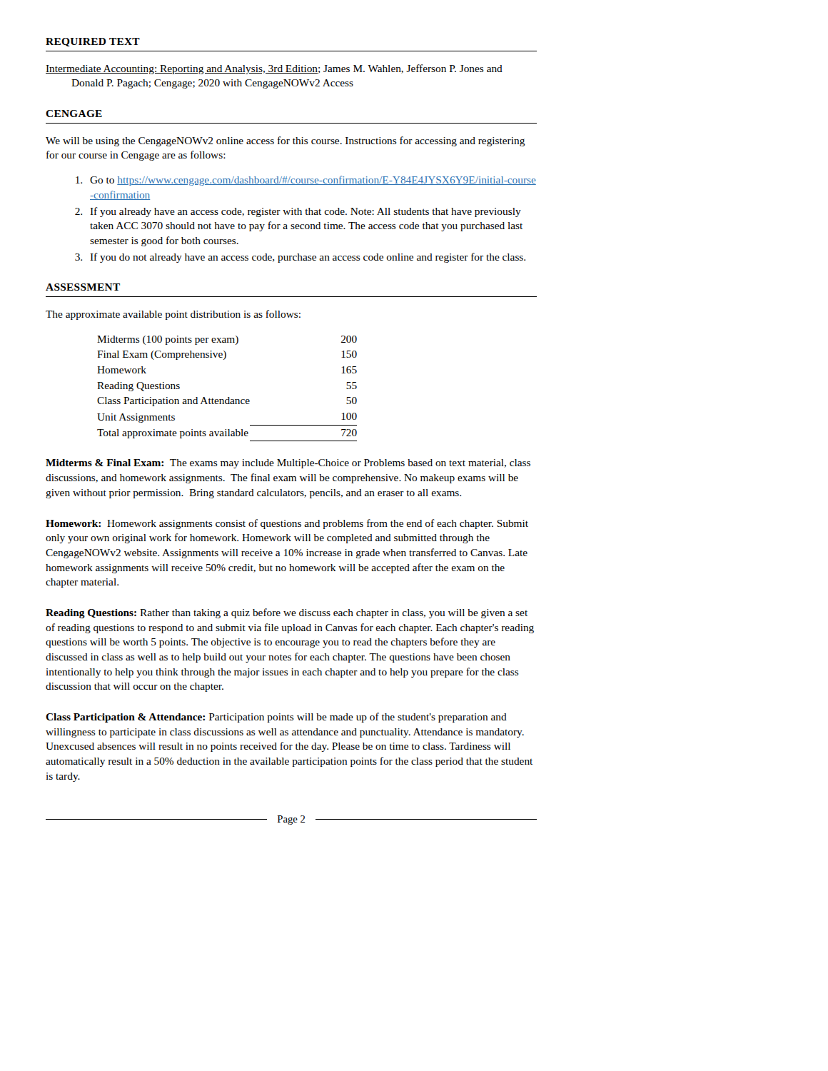REQUIRED TEXT
Intermediate Accounting: Reporting and Analysis, 3rd Edition; James M. Wahlen, Jefferson P. Jones and Donald P. Pagach; Cengage; 2020 with CengageNOWv2 Access
CENGAGE
We will be using the CengageNOWv2 online access for this course. Instructions for accessing and registering for our course in Cengage are as follows:
Go to https://www.cengage.com/dashboard/#/course-confirmation/E-Y84E4JYSX6Y9E/initial-course-confirmation
If you already have an access code, register with that code. Note: All students that have previously taken ACC 3070 should not have to pay for a second time. The access code that you purchased last semester is good for both courses.
If you do not already have an access code, purchase an access code online and register for the class.
ASSESSMENT
The approximate available point distribution is as follows:
| Midterms (100 points per exam) | 200 |
| Final Exam (Comprehensive) | 150 |
| Homework | 165 |
| Reading Questions | 55 |
| Class Participation and Attendance | 50 |
| Unit Assignments | 100 |
| Total approximate points available | 720 |
Midterms & Final Exam: The exams may include Multiple-Choice or Problems based on text material, class discussions, and homework assignments. The final exam will be comprehensive. No makeup exams will be given without prior permission. Bring standard calculators, pencils, and an eraser to all exams.
Homework: Homework assignments consist of questions and problems from the end of each chapter. Submit only your own original work for homework. Homework will be completed and submitted through the CengageNOWv2 website. Assignments will receive a 10% increase in grade when transferred to Canvas. Late homework assignments will receive 50% credit, but no homework will be accepted after the exam on the chapter material.
Reading Questions: Rather than taking a quiz before we discuss each chapter in class, you will be given a set of reading questions to respond to and submit via file upload in Canvas for each chapter. Each chapter's reading questions will be worth 5 points. The objective is to encourage you to read the chapters before they are discussed in class as well as to help build out your notes for each chapter. The questions have been chosen intentionally to help you think through the major issues in each chapter and to help you prepare for the class discussion that will occur on the chapter.
Class Participation & Attendance: Participation points will be made up of the student's preparation and willingness to participate in class discussions as well as attendance and punctuality. Attendance is mandatory. Unexcused absences will result in no points received for the day. Please be on time to class. Tardiness will automatically result in a 50% deduction in the available participation points for the class period that the student is tardy.
Page 2